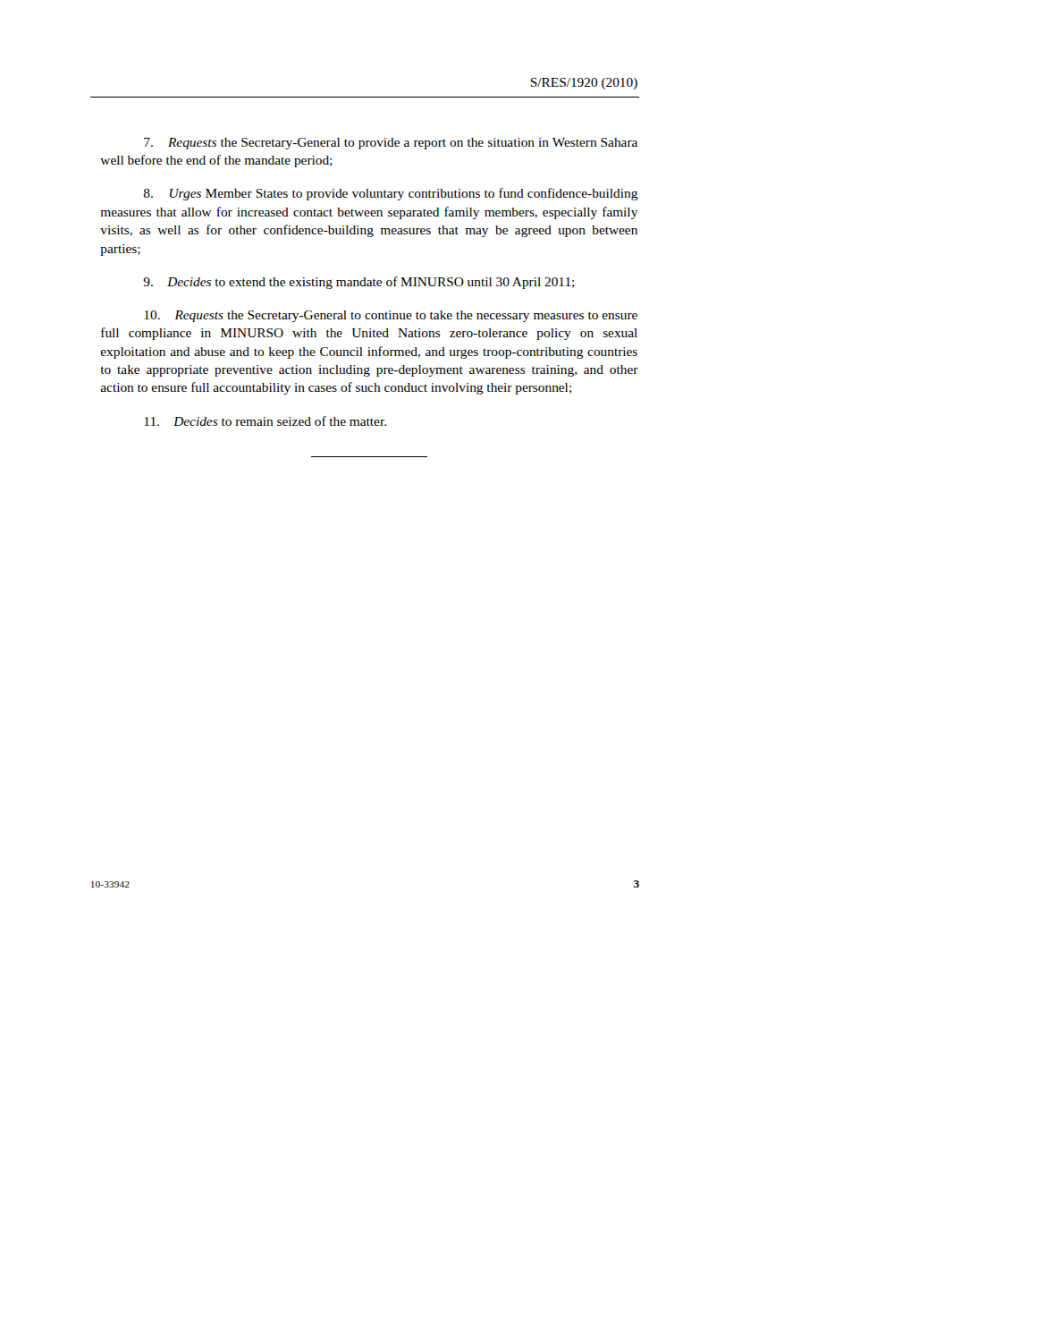S/RES/1920 (2010)
7. Requests the Secretary-General to provide a report on the situation in Western Sahara well before the end of the mandate period;
8. Urges Member States to provide voluntary contributions to fund confidence-building measures that allow for increased contact between separated family members, especially family visits, as well as for other confidence-building measures that may be agreed upon between parties;
9. Decides to extend the existing mandate of MINURSO until 30 April 2011;
10. Requests the Secretary-General to continue to take the necessary measures to ensure full compliance in MINURSO with the United Nations zero-tolerance policy on sexual exploitation and abuse and to keep the Council informed, and urges troop-contributing countries to take appropriate preventive action including pre-deployment awareness training, and other action to ensure full accountability in cases of such conduct involving their personnel;
11. Decides to remain seized of the matter.
10-33942 3